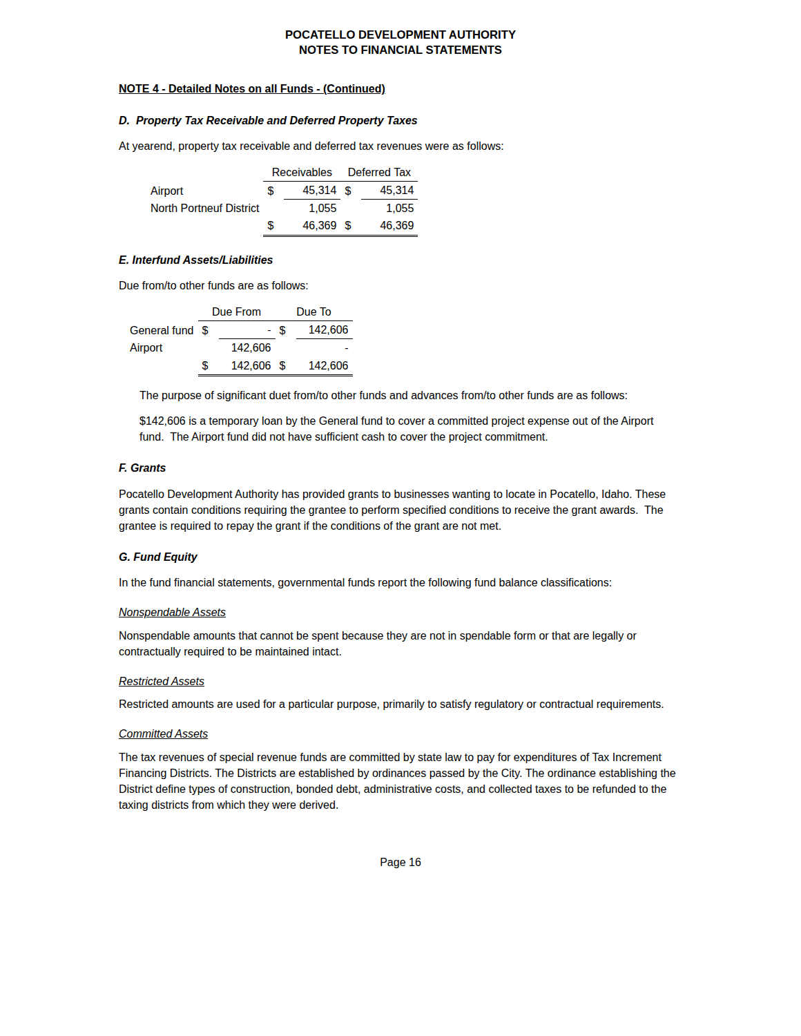POCATELLO DEVELOPMENT AUTHORITY
NOTES TO FINANCIAL STATEMENTS
NOTE 4 - Detailed Notes on all Funds - (Continued)
D. Property Tax Receivable and Deferred Property Taxes
At yearend, property tax receivable and deferred tax revenues were as follows:
| | Receivables | Deferred Tax |
| Airport | $ | 45,314 | $ | 45,314 |
| North Portneuf District | | 1,055 | | 1,055 |
| | $ | 46,369 | $ | 46,369 |
E. Interfund Assets/Liabilities
Due from/to other funds are as follows:
| | Due From | Due To |
| General fund | $ | - | $ | 142,606 |
| Airport | | 142,606 | | - |
| | $ | 142,606 | $ | 142,606 |
The purpose of significant duet from/to other funds and advances from/to other funds are as follows:
$142,606 is a temporary loan by the General fund to cover a committed project expense out of the Airport fund. The Airport fund did not have sufficient cash to cover the project commitment.
F. Grants
Pocatello Development Authority has provided grants to businesses wanting to locate in Pocatello, Idaho. These grants contain conditions requiring the grantee to perform specified conditions to receive the grant awards. The grantee is required to repay the grant if the conditions of the grant are not met.
G. Fund Equity
In the fund financial statements, governmental funds report the following fund balance classifications:
Nonspendable Assets
Nonspendable amounts that cannot be spent because they are not in spendable form or that are legally or contractually required to be maintained intact.
Restricted Assets
Restricted amounts are used for a particular purpose, primarily to satisfy regulatory or contractual requirements.
Committed Assets
The tax revenues of special revenue funds are committed by state law to pay for expenditures of Tax Increment Financing Districts. The Districts are established by ordinances passed by the City. The ordinance establishing the District define types of construction, bonded debt, administrative costs, and collected taxes to be refunded to the taxing districts from which they were derived.
Page 16